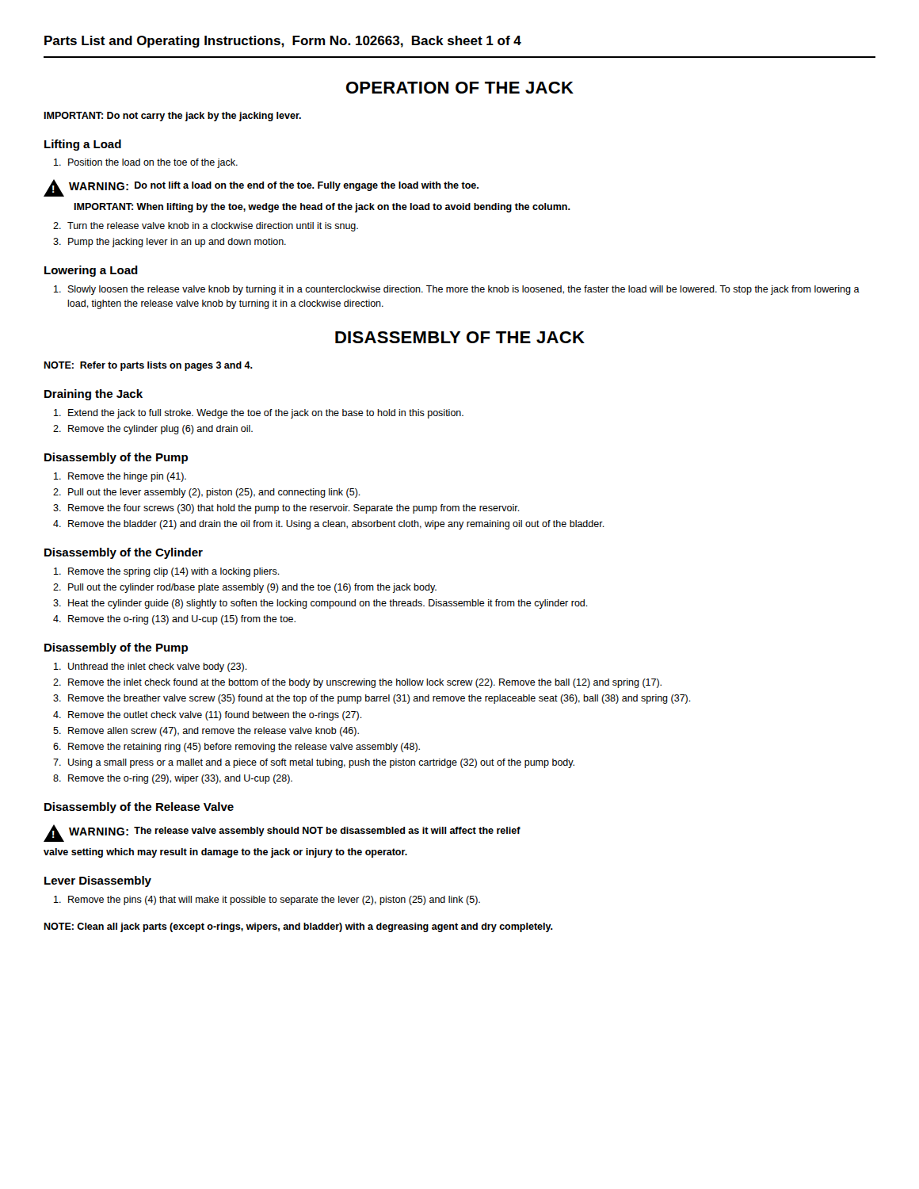Parts List and Operating Instructions, Form No. 102663, Back sheet 1 of 4
OPERATION OF THE JACK
IMPORTANT: Do not carry the jack by the jacking lever.
Lifting a Load
Position the load on the toe of the jack.
WARNING: Do not lift a load on the end of the toe. Fully engage the load with the toe.
IMPORTANT: When lifting by the toe, wedge the head of the jack on the load to avoid bending the column.
Turn the release valve knob in a clockwise direction until it is snug.
Pump the jacking lever in an up and down motion.
Lowering a Load
Slowly loosen the release valve knob by turning it in a counterclockwise direction. The more the knob is loosened, the faster the load will be lowered. To stop the jack from lowering a load, tighten the release valve knob by turning it in a clockwise direction.
DISASSEMBLY OF THE JACK
NOTE: Refer to parts lists on pages 3 and 4.
Draining the Jack
Extend the jack to full stroke. Wedge the toe of the jack on the base to hold in this position.
Remove the cylinder plug (6) and drain oil.
Disassembly of the Pump
Remove the hinge pin (41).
Pull out the lever assembly (2), piston (25), and connecting link (5).
Remove the four screws (30) that hold the pump to the reservoir. Separate the pump from the reservoir.
Remove the bladder (21) and drain the oil from it. Using a clean, absorbent cloth, wipe any remaining oil out of the bladder.
Disassembly of the Cylinder
Remove the spring clip (14) with a locking pliers.
Pull out the cylinder rod/base plate assembly (9) and the toe (16) from the jack body.
Heat the cylinder guide (8) slightly to soften the locking compound on the threads. Disassemble it from the cylinder rod.
Remove the o-ring (13) and U-cup (15) from the toe.
Disassembly of the Pump
Unthread the inlet check valve body (23).
Remove the inlet check found at the bottom of the body by unscrewing the hollow lock screw (22). Remove the ball (12) and spring (17).
Remove the breather valve screw (35) found at the top of the pump barrel (31) and remove the replaceable seat (36), ball (38) and spring (37).
Remove the outlet check valve (11) found between the o-rings (27).
Remove allen screw (47), and remove the release valve knob (46).
Remove the retaining ring (45) before removing the release valve assembly (48).
Using a small press or a mallet and a piece of soft metal tubing, push the piston cartridge (32) out of the pump body.
Remove the o-ring (29), wiper (33), and U-cup (28).
Disassembly of the Release Valve
WARNING: The release valve assembly should NOT be disassembled as it will affect the relief
valve setting which may result in damage to the jack or injury to the operator.
Lever Disassembly
Remove the pins (4) that will make it possible to separate the lever (2), piston (25) and link (5).
NOTE: Clean all jack parts (except o-rings, wipers, and bladder) with a degreasing agent and dry completely.